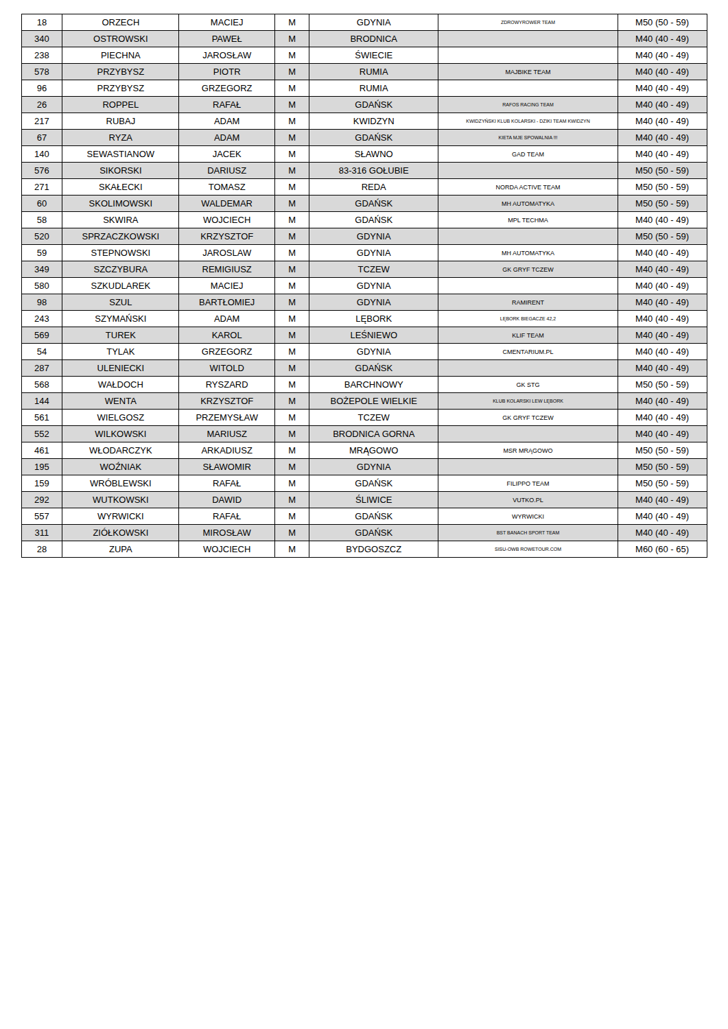| 18 | ORZECH | MACIEJ | M | GDYNIA | ZDROWYROWER TEAM | M50 (50 - 59) |
| 340 | OSTROWSKI | PAWEŁ | M | BRODNICA | | M40 (40 - 49) |
| 238 | PIECHNA | JAROSŁAW | M | ŚWIECIE | | M40 (40 - 49) |
| 578 | PRZYBYSZ | PIOTR | M | RUMIA | MAJBIKE TEAM | M40 (40 - 49) |
| 96 | PRZYBYSZ | GRZEGORZ | M | RUMIA | | M40 (40 - 49) |
| 26 | ROPPEL | RAFAŁ | M | GDAŃSK | RAFOS RACING TEAM | M40 (40 - 49) |
| 217 | RUBAJ | ADAM | M | KWIDZYN | KWIDZYŃSKI KLUB KOLARSKI - DZIKI TEAM KWIDZYN | M40 (40 - 49) |
| 67 | RYZA | ADAM | M | GDAŃSK | KIETA MJE SPOWALNIA !!! | M40 (40 - 49) |
| 140 | SEWASTIANOW | JACEK | M | SŁAWNO | GAD TEAM | M40 (40 - 49) |
| 576 | SIKORSKI | DARIUSZ | M | 83-316 GOŁUBIE | | M50 (50 - 59) |
| 271 | SKAŁECKI | TOMASZ | M | REDA | NORDA ACTIVE TEAM | M50 (50 - 59) |
| 60 | SKOLIMOWSKI | WALDEMAR | M | GDAŃSK | MH AUTOMATYKA | M50 (50 - 59) |
| 58 | SKWIRA | WOJCIECH | M | GDAŃSK | MPL TECHMA | M40 (40 - 49) |
| 520 | SPRZACZKOWSKI | KRZYSZTOF | M | GDYNIA | | M50 (50 - 59) |
| 59 | STEPNOWSKI | JAROSLAW | M | GDYNIA | MH AUTOMATYKA | M40 (40 - 49) |
| 349 | SZCZYBURA | REMIGIUSZ | M | TCZEW | GK GRYF TCZEW | M40 (40 - 49) |
| 580 | SZKUDLAREK | MACIEJ | M | GDYNIA | | M40 (40 - 49) |
| 98 | SZUL | BARTŁOMIEJ | M | GDYNIA | RAMIRENT | M40 (40 - 49) |
| 243 | SZYMAŃSKI | ADAM | M | LĘBORK | LĘBORK BIEGACZE 42,2 | M40 (40 - 49) |
| 569 | TUREK | KAROL | M | LEŚNIEWO | KLIF TEAM | M40 (40 - 49) |
| 54 | TYLAK | GRZEGORZ | M | GDYNIA | CMENTARIUM.PL | M40 (40 - 49) |
| 287 | ULENIECKI | WITOLD | M | GDAŃSK | | M40 (40 - 49) |
| 568 | WAŁDOCH | RYSZARD | M | BARCHNOWY | GK STG | M50 (50 - 59) |
| 144 | WENTA | KRZYSZTOF | M | BOŻEPOLE WIELKIE | KLUB KOLARSKI LEW LĘBORK | M40 (40 - 49) |
| 561 | WIELGOSZ | PRZEMYSŁAW | M | TCZEW | GK GRYF TCZEW | M40 (40 - 49) |
| 552 | WILKOWSKI | MARIUSZ | M | BRODNICA GORNA | | M40 (40 - 49) |
| 461 | WŁODARCZYK | ARKADIUSZ | M | MRĄGOWO | MSR MRĄGOWO | M50 (50 - 59) |
| 195 | WOŹNIAK | SŁAWOMIR | M | GDYNIA | | M50 (50 - 59) |
| 159 | WRÓBLEWSKI | RAFAŁ | M | GDAŃSK | FILIPPO TEAM | M50 (50 - 59) |
| 292 | WUTKOWSKI | DAWID | M | ŚLIWICE | VUTKO.PL | M40 (40 - 49) |
| 557 | WYRWICKI | RAFAŁ | M | GDAŃSK | WYRWICKI | M40 (40 - 49) |
| 311 | ZIÓŁKOWSKI | MIROSŁAW | M | GDAŃSK | BST BANACH SPORT TEAM | M40 (40 - 49) |
| 28 | ZUPA | WOJCIECH | M | BYDGOSZCZ | SISU-OWB ROWETOUR.COM | M60 (60 - 65) |